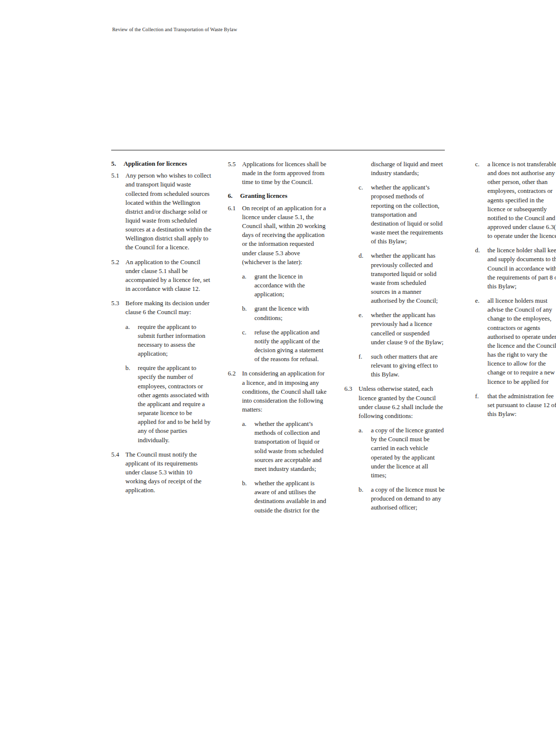Review of the Collection and Transportation of Waste Bylaw
5. Application for licences
5.1 Any person who wishes to collect and transport liquid waste collected from scheduled sources located within the Wellington district and/or discharge solid or liquid waste from scheduled sources at a destination within the Wellington district shall apply to the Council for a licence.
5.2 An application to the Council under clause 5.1 shall be accompanied by a licence fee, set in accordance with clause 12.
5.3 Before making its decision under clause 6 the Council may:
a. require the applicant to submit further information necessary to assess the application;
b. require the applicant to specify the number of employees, contractors or other agents associated with the applicant and require a separate licence to be applied for and to be held by any of those parties individually.
5.4 The Council must notify the applicant of its requirements under clause 5.3 within 10 working days of receipt of the application.
5.5 Applications for licences shall be made in the form approved from time to time by the Council.
6. Granting licences
6.1 On receipt of an application for a licence under clause 5.1, the Council shall, within 20 working days of receiving the application or the information requested under clause 5.3 above (whichever is the later):
a. grant the licence in accordance with the application;
b. grant the licence with conditions;
c. refuse the application and notify the applicant of the decision giving a statement of the reasons for refusal.
6.2 In considering an application for a licence, and in imposing any conditions, the Council shall take into consideration the following matters:
a. whether the applicant’s methods of collection and transportation of liquid or solid waste from scheduled sources are acceptable and meet industry standards;
b. whether the applicant is aware of and utilises the destinations available in and outside the district for the discharge of liquid and meet industry standards;
c. whether the applicant’s proposed methods of reporting on the collection, transportation and destination of liquid or solid waste meet the requirements of this Bylaw;
d. whether the applicant has previously collected and transported liquid or solid waste from scheduled sources in a manner authorised by the Council;
e. whether the applicant has previously had a licence cancelled or suspended under clause 9 of the Bylaw;
f. such other matters that are relevant to giving effect to this Bylaw.
6.3 Unless otherwise stated, each licence granted by the Council under clause 6.2 shall include the following conditions:
a. a copy of the licence granted by the Council must be carried in each vehicle operated by the applicant under the licence at all times;
b. a copy of the licence must be produced on demand to any authorised officer;
c. a licence is not transferable and does not authorise any other person, other than employees, contractors or agents specified in the licence or subsequently notified to the Council and approved under clause 6.3(e) to operate under the licence;
d. the licence holder shall keep and supply documents to the Council in accordance with the requirements of part 8 of this Bylaw;
e. all licence holders must advise the Council of any change to the employees, contractors or agents authorised to operate under the licence and the Council has the right to vary the licence to allow for the change or to require a new licence to be applied for
f. that the administration fee set pursuant to clause 12 of this Bylaw: